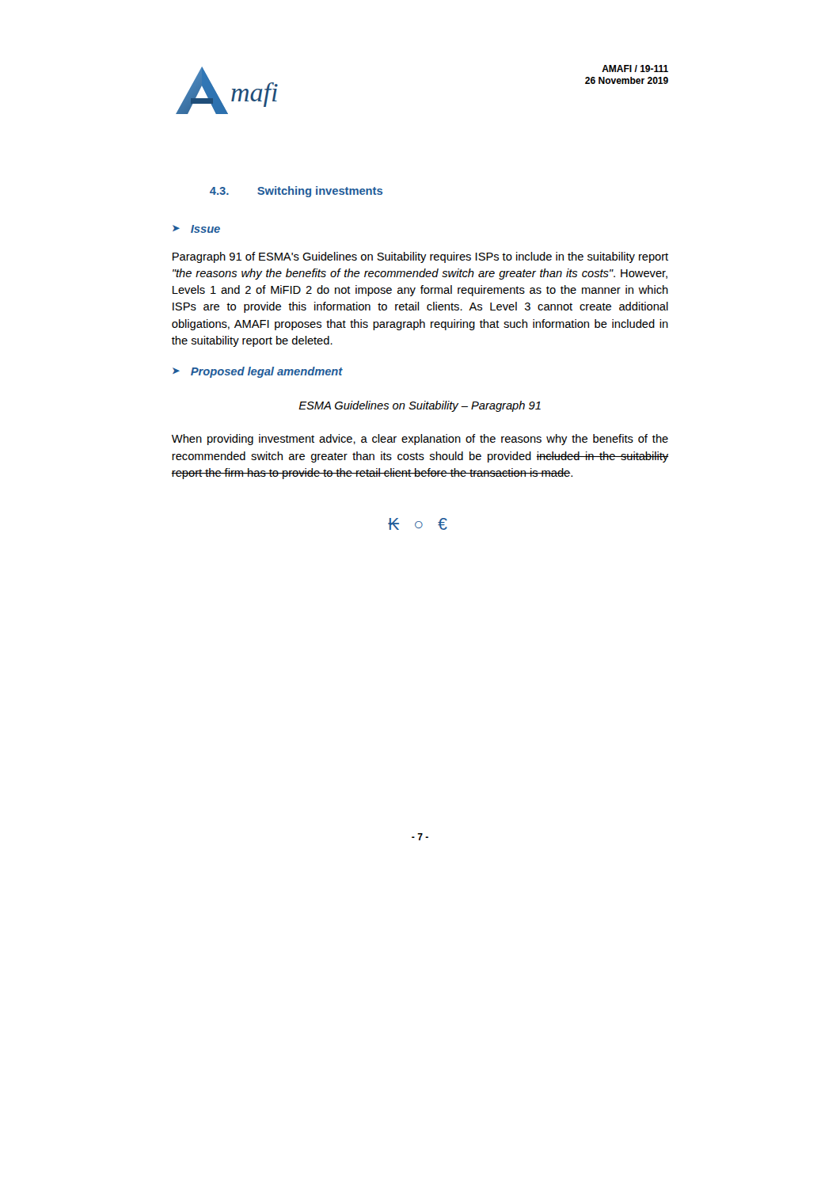mafi
AMAFI / 19-111
26 November 2019
4.3. Switching investments
Issue
Paragraph 91 of ESMA's Guidelines on Suitability requires ISPs to include in the suitability report "the reasons why the benefits of the recommended switch are greater than its costs". However, Levels 1 and 2 of MiFID 2 do not impose any formal requirements as to the manner in which ISPs are to provide this information to retail clients. As Level 3 cannot create additional obligations, AMAFI proposes that this paragraph requiring that such information be included in the suitability report be deleted.
Proposed legal amendment
ESMA Guidelines on Suitability – Paragraph 91
When providing investment advice, a clear explanation of the reasons why the benefits of the recommended switch are greater than its costs should be provided included in the suitability report the firm has to provide to the retail client before the transaction is made.
₭ ○ €
- 7 -